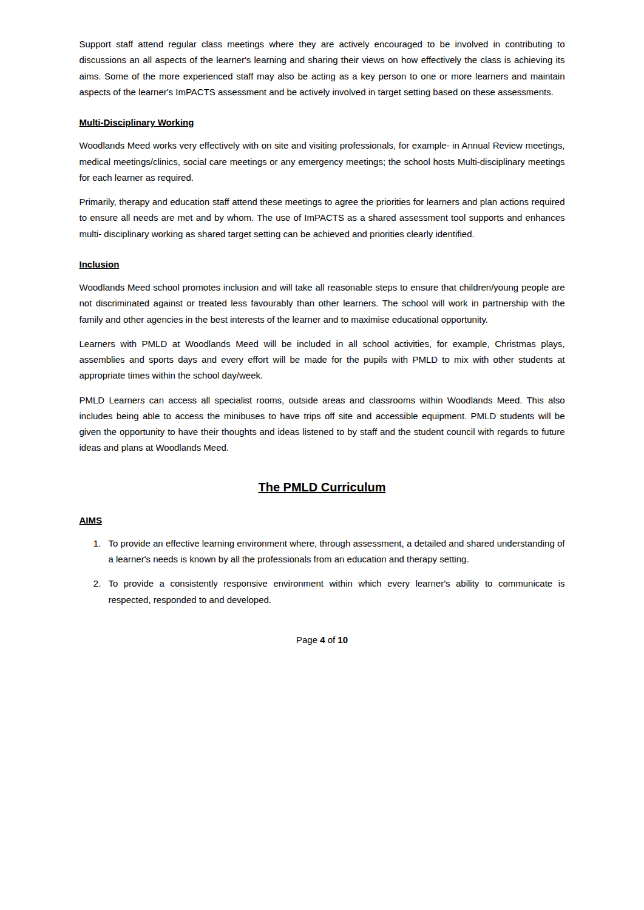Support staff attend regular class meetings where they are actively encouraged to be involved in contributing to discussions an all aspects of the learner's learning and sharing their views on how effectively the class is achieving its aims. Some of the more experienced staff may also be acting as a key person to one or more learners and maintain aspects of the learner's ImPACTS assessment and be actively involved in target setting based on these assessments.
Multi-Disciplinary Working
Woodlands Meed works very effectively with on site and visiting professionals, for example- in Annual Review meetings, medical meetings/clinics, social care meetings or any emergency meetings; the school hosts Multi-disciplinary meetings for each learner as required.
Primarily, therapy and education staff attend these meetings to agree the priorities for learners and plan actions required to ensure all needs are met and by whom. The use of ImPACTS as a shared assessment tool supports and enhances multi- disciplinary working as shared target setting can be achieved and priorities clearly identified.
Inclusion
Woodlands Meed school promotes inclusion and will take all reasonable steps to ensure that children/young people are not discriminated against or treated less favourably than other learners. The school will work in partnership with the family and other agencies in the best interests of the learner and to maximise educational opportunity.
Learners with PMLD at Woodlands Meed will be included in all school activities, for example, Christmas plays, assemblies and sports days and every effort will be made for the pupils with PMLD to mix with other students at appropriate times within the school day/week.
PMLD Learners can access all specialist rooms, outside areas and classrooms within Woodlands Meed. This also includes being able to access the minibuses to have trips off site and accessible equipment. PMLD students will be given the opportunity to have their thoughts and ideas listened to by staff and the student council with regards to future ideas and plans at Woodlands Meed.
The PMLD Curriculum
AIMS
To provide an effective learning environment where, through assessment, a detailed and shared understanding of a learner's needs is known by all the professionals from an education and therapy setting.
To provide a consistently responsive environment within which every learner's ability to communicate is respected, responded to and developed.
Page 4 of 10